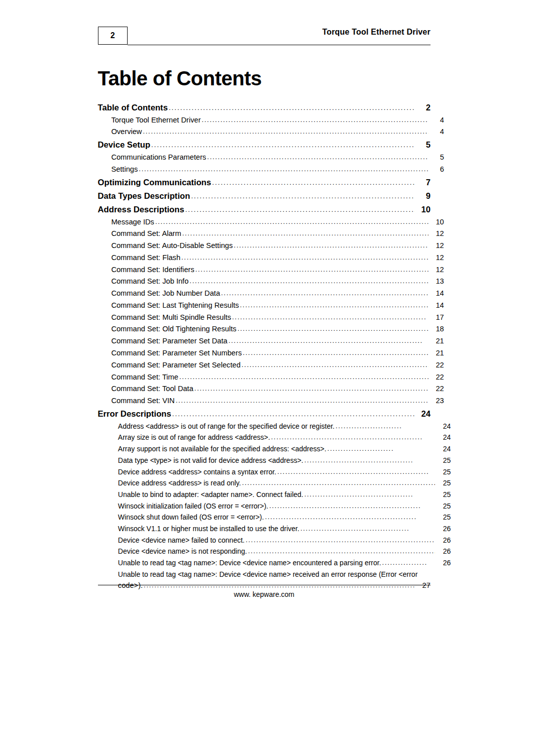2
Torque Tool Ethernet Driver
Table of Contents
Table of Contents ........................................................................................................... 2
Torque Tool Ethernet Driver ............................................................................................. 4
Overview ................................................................................................................. 4
Device Setup ..................................................................................................................... 5
Communications Parameters ......................................................................................... 5
Settings ................................................................................................................... 6
Optimizing Communications ................................................................................. 7
Data Types Description ......................................................................................... 9
Address Descriptions ............................................................................................. 10
Message IDs ............................................................................................................. 10
Command Set: Alarm ................................................................................................. 12
Command Set: Auto-Disable Settings ......................................................................... 12
Command Set: Flash ................................................................................................... 12
Command Set: Identifiers ......................................................................................... 12
Command Set: Job Info ............................................................................................. 13
Command Set: Job Number Data ................................................................................. 14
Command Set: Last Tightening Results ......................................................................... 14
Command Set: Multi Spindle Results ......................................................................... 17
Command Set: Old Tightening Results ......................................................................... 18
Command Set: Parameter Set Data ......................................................................... 21
Command Set: Parameter Set Numbers ......................................................................... 21
Command Set: Parameter Set Selected ......................................................................... 22
Command Set: Time ................................................................................................... 22
Command Set: Tool Data ............................................................................................. 22
Command Set: VIN ..................................................................................................... 23
Error Descriptions ................................................................................................. 24
Address <address> is out of range for the specified device or register. ......................... 24
Array size is out of range for address <address>. ......................................................... 24
Array support is not available for the specified address: <address>. ......................... 24
Data type <type> is not valid for device address <address>. ......................................... 25
Device address <address> contains a syntax error. ......................................................... 25
Device address <address> is read only. ......................................................................... 25
Unable to bind to adapter: <adapter name>. Connect failed. ......................................... 25
Winsock initialization failed (OS error = <error>). ......................................................... 25
Winsock shut down failed (OS error = <error>). ......................................................... 25
Winsock V1.1 or higher must be installed to use the driver. ......................................... 26
Device <device name> failed to connect. ......................................................................... 26
Device <device name> is not responding. ......................................................................... 26
Unable to read tag <tag name>: Device <device name> encountered a parsing error. ................. 26
Unable to read tag <tag name>: Device <device name> received an error response (Error <error
code>). ......................................................................................................................... 27
www. kepware.com